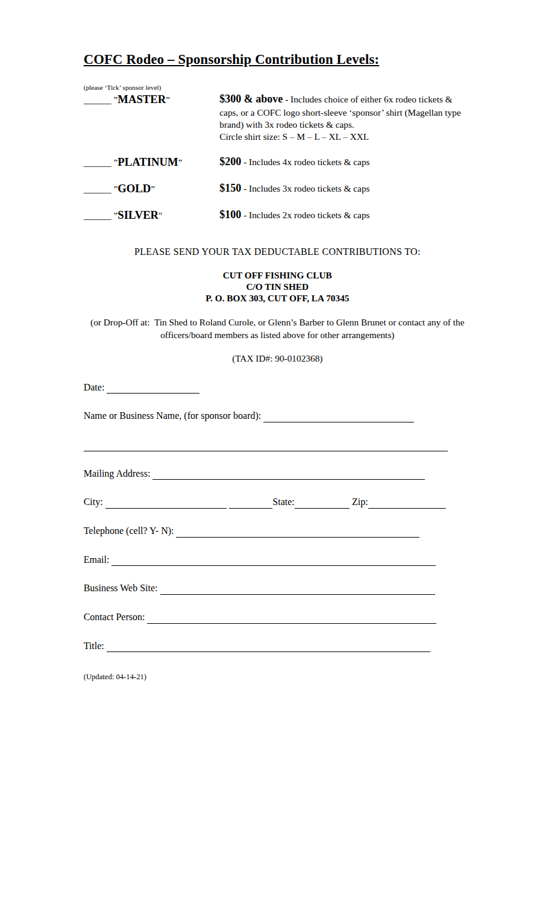COFC Rodeo – Sponsorship Contribution Levels:
(please ‘Tick’ sponsor level)
| ______ ” MASTER ” | $300 & above - Includes choice of either 6x rodeo tickets & caps, or a COFC logo short-sleeve ‘sponsor’ shirt (Magellan type brand) with 3x rodeo tickets & caps. Circle shirt size: S – M – L – XL – XXL |
| ______ ” PLATINUM ” | $200 - Includes 4x rodeo tickets & caps |
| ______ ” GOLD ” | $150 - Includes 3x rodeo tickets & caps |
| ______ ” SILVER " | $100 - Includes 2x rodeo tickets & caps |
PLEASE SEND YOUR TAX DEDUCTABLE CONTRIBUTIONS TO:
CUT OFF FISHING CLUB
C/O TIN SHED
P. O. BOX 303, CUT OFF, LA 70345
(or Drop-Off at: Tin Shed to Roland Curole, or Glenn’s Barber to Glenn Brunet or contact any of the officers/board members as listed above for other arrangements)
(TAX ID#: 90-0102368)
Date:
Name or Business Name, (for sponsor board):
Mailing Address:
City: State: Zip:
Telephone (cell? Y- N):
Email:
Business Web Site:
Contact Person:
Title:
(Updated: 04-14-21)